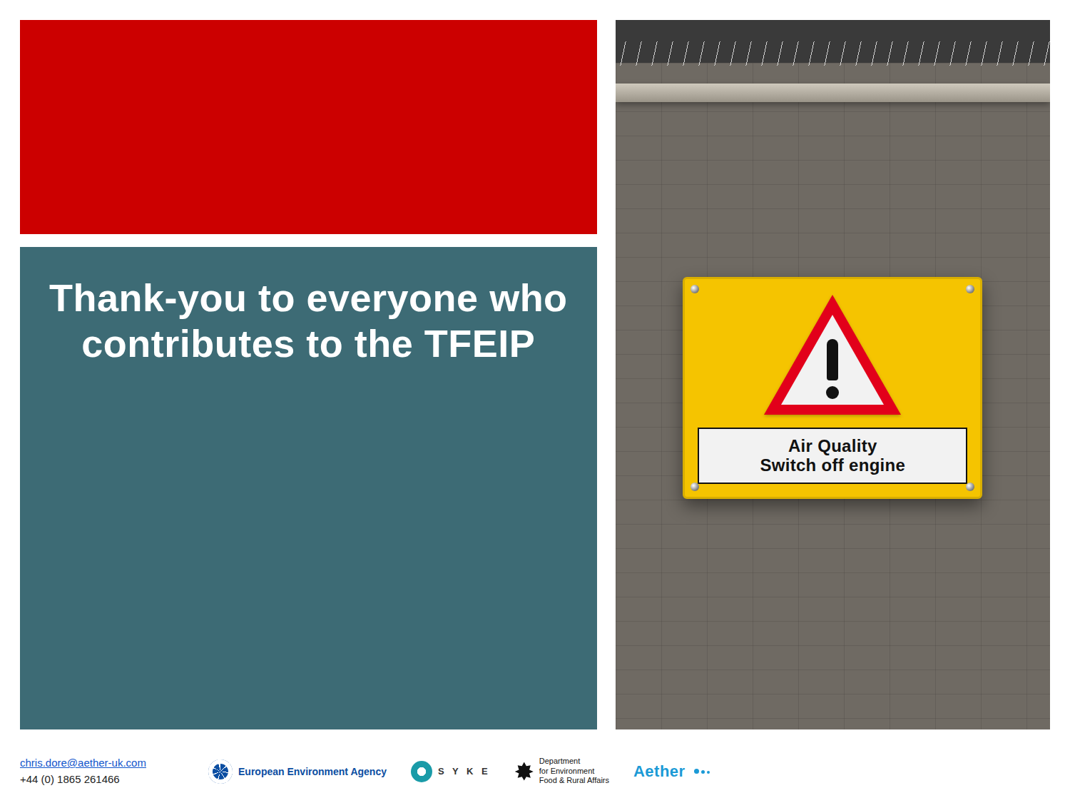Thank-you to everyone who contributes to the TFEIP
Air Quality
Switch off engine
chris.dore@aether-uk.com
+44 (0) 1865 261466
European Environment Agency
S Y K E
Department
for Environment
Food & Rural Affairs
Aether